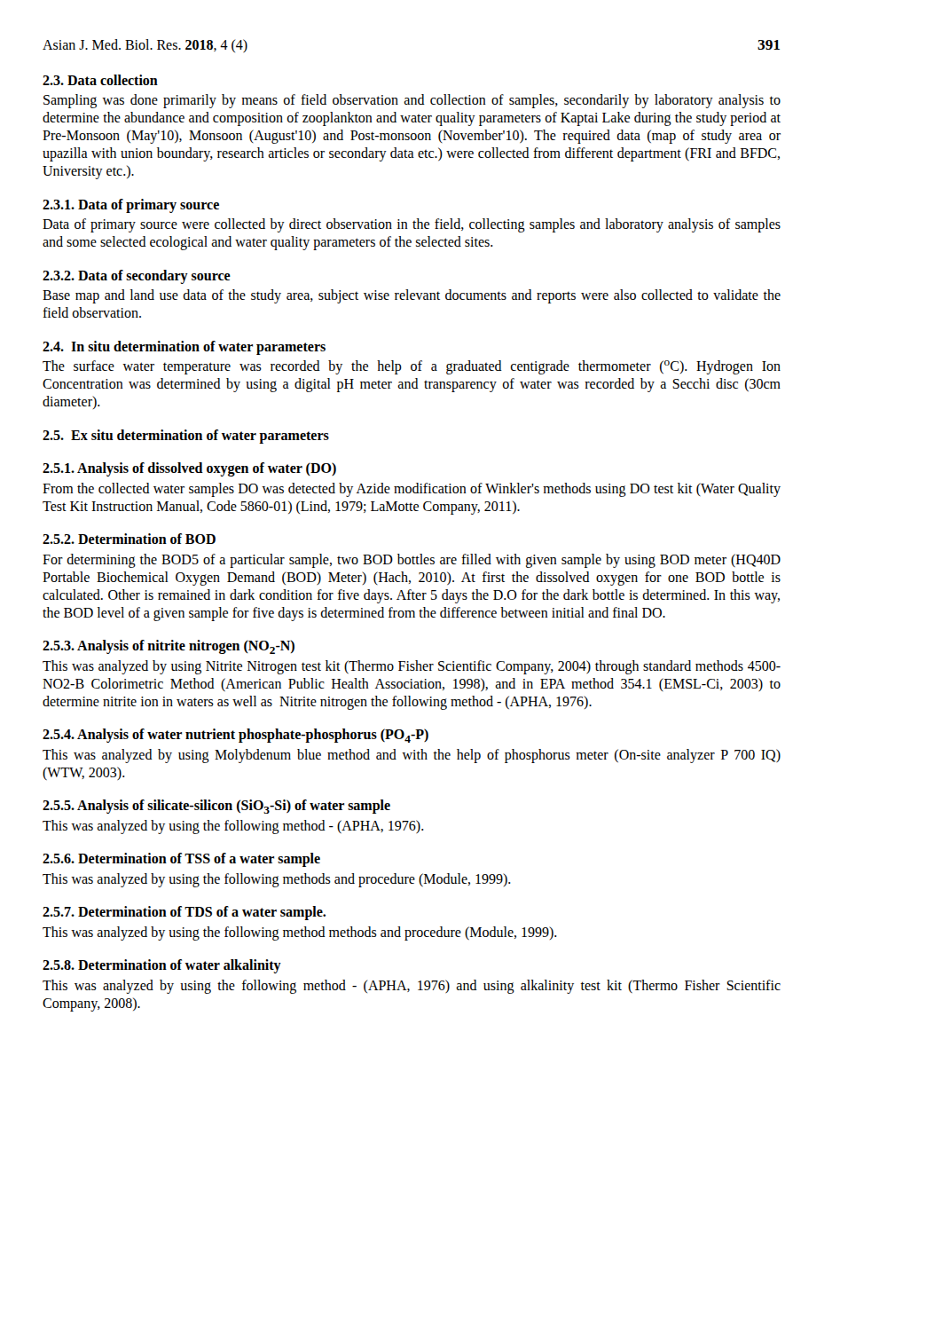Asian J. Med. Biol. Res. 2018, 4 (4) 391
2.3. Data collection
Sampling was done primarily by means of field observation and collection of samples, secondarily by laboratory analysis to determine the abundance and composition of zooplankton and water quality parameters of Kaptai Lake during the study period at Pre-Monsoon (May'10), Monsoon (August'10) and Post-monsoon (November'10). The required data (map of study area or upazilla with union boundary, research articles or secondary data etc.) were collected from different department (FRI and BFDC, University etc.).
2.3.1. Data of primary source
Data of primary source were collected by direct observation in the field, collecting samples and laboratory analysis of samples and some selected ecological and water quality parameters of the selected sites.
2.3.2. Data of secondary source
Base map and land use data of the study area, subject wise relevant documents and reports were also collected to validate the field observation.
2.4. In situ determination of water parameters
The surface water temperature was recorded by the help of a graduated centigrade thermometer (oC). Hydrogen Ion Concentration was determined by using a digital pH meter and transparency of water was recorded by a Secchi disc (30cm diameter).
2.5. Ex situ determination of water parameters
2.5.1. Analysis of dissolved oxygen of water (DO)
From the collected water samples DO was detected by Azide modification of Winkler's methods using DO test kit (Water Quality Test Kit Instruction Manual, Code 5860-01) (Lind, 1979; LaMotte Company, 2011).
2.5.2. Determination of BOD
For determining the BOD5 of a particular sample, two BOD bottles are filled with given sample by using BOD meter (HQ40D Portable Biochemical Oxygen Demand (BOD) Meter) (Hach, 2010). At first the dissolved oxygen for one BOD bottle is calculated. Other is remained in dark condition for five days. After 5 days the D.O for the dark bottle is determined. In this way, the BOD level of a given sample for five days is determined from the difference between initial and final DO.
2.5.3. Analysis of nitrite nitrogen (NO2-N)
This was analyzed by using Nitrite Nitrogen test kit (Thermo Fisher Scientific Company, 2004) through standard methods 4500-NO2-B Colorimetric Method (American Public Health Association, 1998), and in EPA method 354.1 (EMSL-Ci, 2003) to determine nitrite ion in waters as well as Nitrite nitrogen the following method - (APHA, 1976).
2.5.4. Analysis of water nutrient phosphate-phosphorus (PO4-P)
This was analyzed by using Molybdenum blue method and with the help of phosphorus meter (On-site analyzer P 700 IQ) (WTW, 2003).
2.5.5. Analysis of silicate-silicon (SiO3-Si) of water sample
This was analyzed by using the following method - (APHA, 1976).
2.5.6. Determination of TSS of a water sample
This was analyzed by using the following methods and procedure (Module, 1999).
2.5.7. Determination of TDS of a water sample.
This was analyzed by using the following method methods and procedure (Module, 1999).
2.5.8. Determination of water alkalinity
This was analyzed by using the following method - (APHA, 1976) and using alkalinity test kit (Thermo Fisher Scientific Company, 2008).